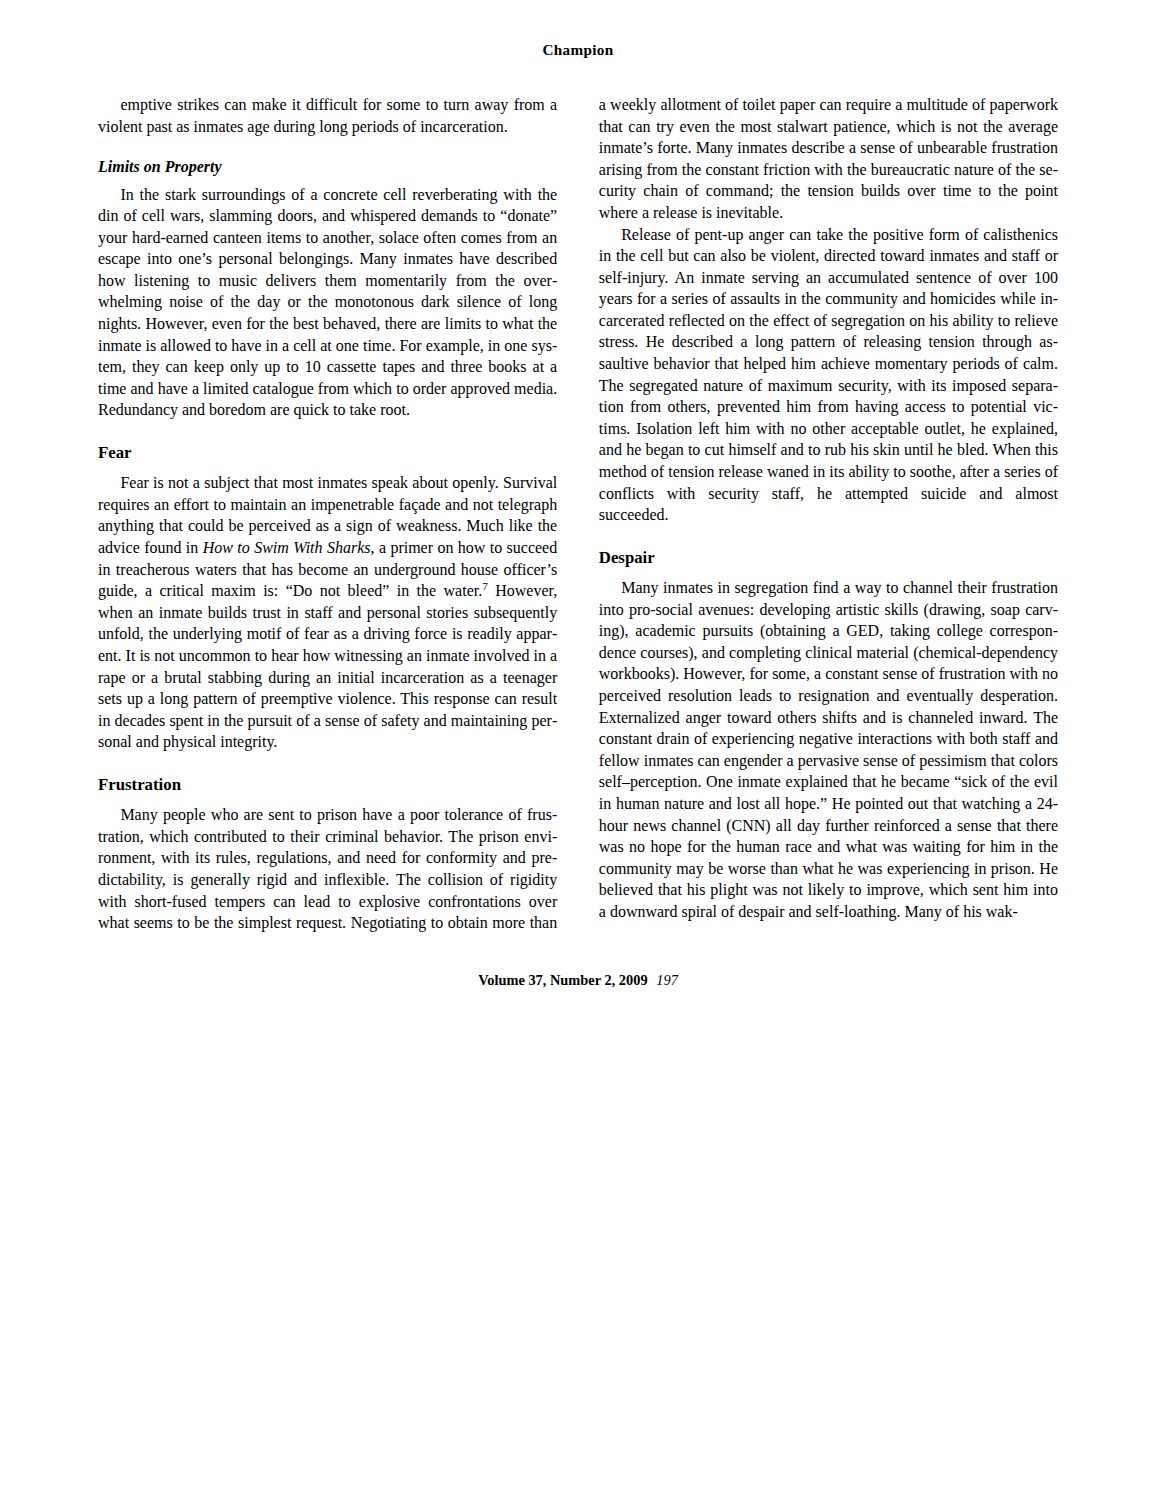Champion
emptive strikes can make it difficult for some to turn away from a violent past as inmates age during long periods of incarceration.
Limits on Property
In the stark surroundings of a concrete cell reverberating with the din of cell wars, slamming doors, and whispered demands to “donate” your hard-earned canteen items to another, solace often comes from an escape into one’s personal belongings. Many inmates have described how listening to music delivers them momentarily from the overwhelming noise of the day or the monotonous dark silence of long nights. However, even for the best behaved, there are limits to what the inmate is allowed to have in a cell at one time. For example, in one system, they can keep only up to 10 cassette tapes and three books at a time and have a limited catalogue from which to order approved media. Redundancy and boredom are quick to take root.
Fear
Fear is not a subject that most inmates speak about openly. Survival requires an effort to maintain an impenetrable façade and not telegraph anything that could be perceived as a sign of weakness. Much like the advice found in How to Swim With Sharks, a primer on how to succeed in treacherous waters that has become an underground house officer’s guide, a critical maxim is: “Do not bleed” in the water.7 However, when an inmate builds trust in staff and personal stories subsequently unfold, the underlying motif of fear as a driving force is readily apparent. It is not uncommon to hear how witnessing an inmate involved in a rape or a brutal stabbing during an initial incarceration as a teenager sets up a long pattern of preemptive violence. This response can result in decades spent in the pursuit of a sense of safety and maintaining personal and physical integrity.
Frustration
Many people who are sent to prison have a poor tolerance of frustration, which contributed to their criminal behavior. The prison environment, with its rules, regulations, and need for conformity and predictability, is generally rigid and inflexible. The collision of rigidity with short-fused tempers can lead to explosive confrontations over what seems to be the simplest request. Negotiating to obtain more than a weekly allotment of toilet paper can require a multitude of paperwork that can try even the most stalwart patience, which is not the average inmate’s forte. Many inmates describe a sense of unbearable frustration arising from the constant friction with the bureaucratic nature of the security chain of command; the tension builds over time to the point where a release is inevitable.
Release of pent-up anger can take the positive form of calisthenics in the cell but can also be violent, directed toward inmates and staff or self-injury. An inmate serving an accumulated sentence of over 100 years for a series of assaults in the community and homicides while incarcerated reflected on the effect of segregation on his ability to relieve stress. He described a long pattern of releasing tension through assaultive behavior that helped him achieve momentary periods of calm. The segregated nature of maximum security, with its imposed separation from others, prevented him from having access to potential victims. Isolation left him with no other acceptable outlet, he explained, and he began to cut himself and to rub his skin until he bled. When this method of tension release waned in its ability to soothe, after a series of conflicts with security staff, he attempted suicide and almost succeeded.
Despair
Many inmates in segregation find a way to channel their frustration into pro-social avenues: developing artistic skills (drawing, soap carving), academic pursuits (obtaining a GED, taking college correspondence courses), and completing clinical material (chemical-dependency workbooks). However, for some, a constant sense of frustration with no perceived resolution leads to resignation and eventually desperation. Externalized anger toward others shifts and is channeled inward. The constant drain of experiencing negative interactions with both staff and fellow inmates can engender a pervasive sense of pessimism that colors self–perception. One inmate explained that he became “sick of the evil in human nature and lost all hope.” He pointed out that watching a 24-hour news channel (CNN) all day further reinforced a sense that there was no hope for the human race and what was waiting for him in the community may be worse than what he was experiencing in prison. He believed that his plight was not likely to improve, which sent him into a downward spiral of despair and self-loathing. Many of his wak-
Volume 37, Number 2, 2009197